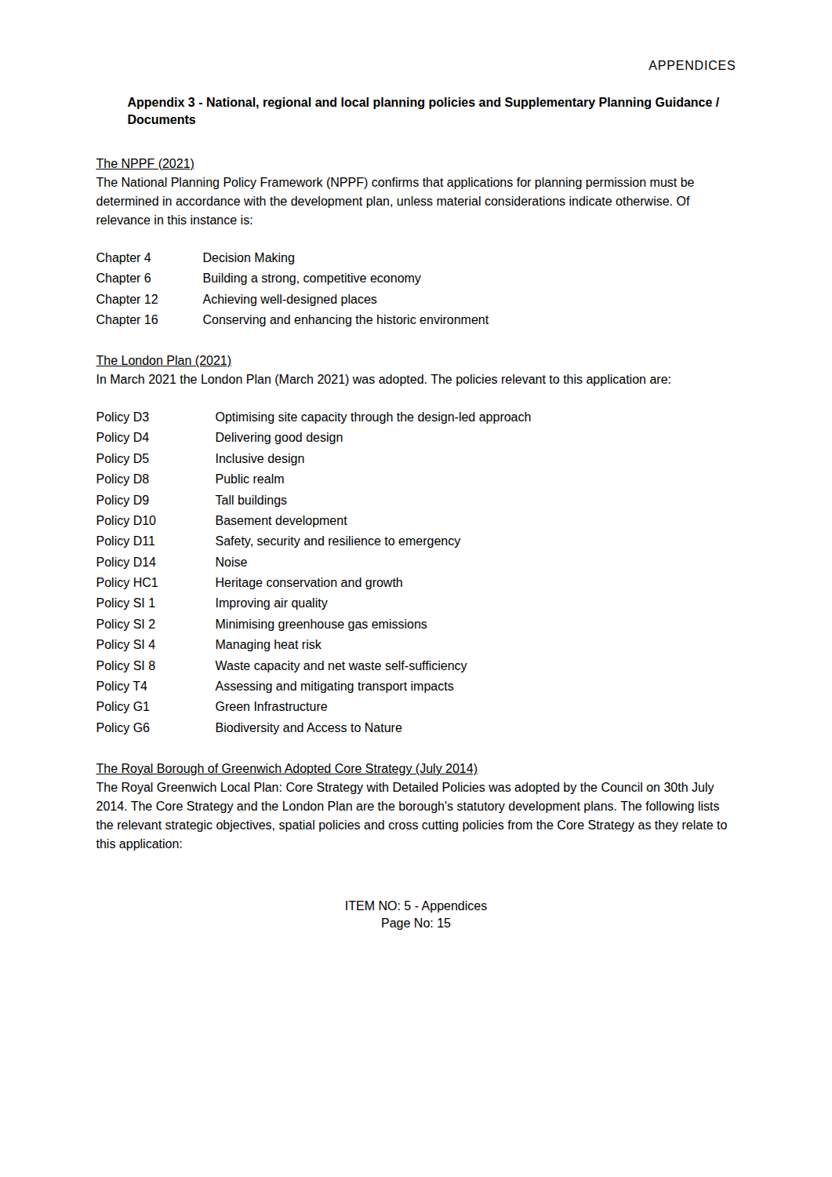APPENDICES
Appendix 3 - National, regional and local planning policies and Supplementary Planning Guidance / Documents
The NPPF (2021)
The National Planning Policy Framework (NPPF) confirms that applications for planning permission must be determined in accordance with the development plan, unless material considerations indicate otherwise. Of relevance in this instance is:
Chapter 4 Decision Making
Chapter 6 Building a strong, competitive economy
Chapter 12 Achieving well-designed places
Chapter 16 Conserving and enhancing the historic environment
The London Plan (2021)
In March 2021 the London Plan (March 2021) was adopted. The policies relevant to this application are:
Policy D3 Optimising site capacity through the design-led approach
Policy D4 Delivering good design
Policy D5 Inclusive design
Policy D8 Public realm
Policy D9 Tall buildings
Policy D10 Basement development
Policy D11 Safety, security and resilience to emergency
Policy D14 Noise
Policy HC1 Heritage conservation and growth
Policy SI 1 Improving air quality
Policy SI 2 Minimising greenhouse gas emissions
Policy SI 4 Managing heat risk
Policy SI 8 Waste capacity and net waste self-sufficiency
Policy T4 Assessing and mitigating transport impacts
Policy G1 Green Infrastructure
Policy G6 Biodiversity and Access to Nature
The Royal Borough of Greenwich Adopted Core Strategy (July 2014)
The Royal Greenwich Local Plan: Core Strategy with Detailed Policies was adopted by the Council on 30th July 2014. The Core Strategy and the London Plan are the borough's statutory development plans. The following lists the relevant strategic objectives, spatial policies and cross cutting policies from the Core Strategy as they relate to this application:
ITEM NO: 5 - Appendices
Page No: 15